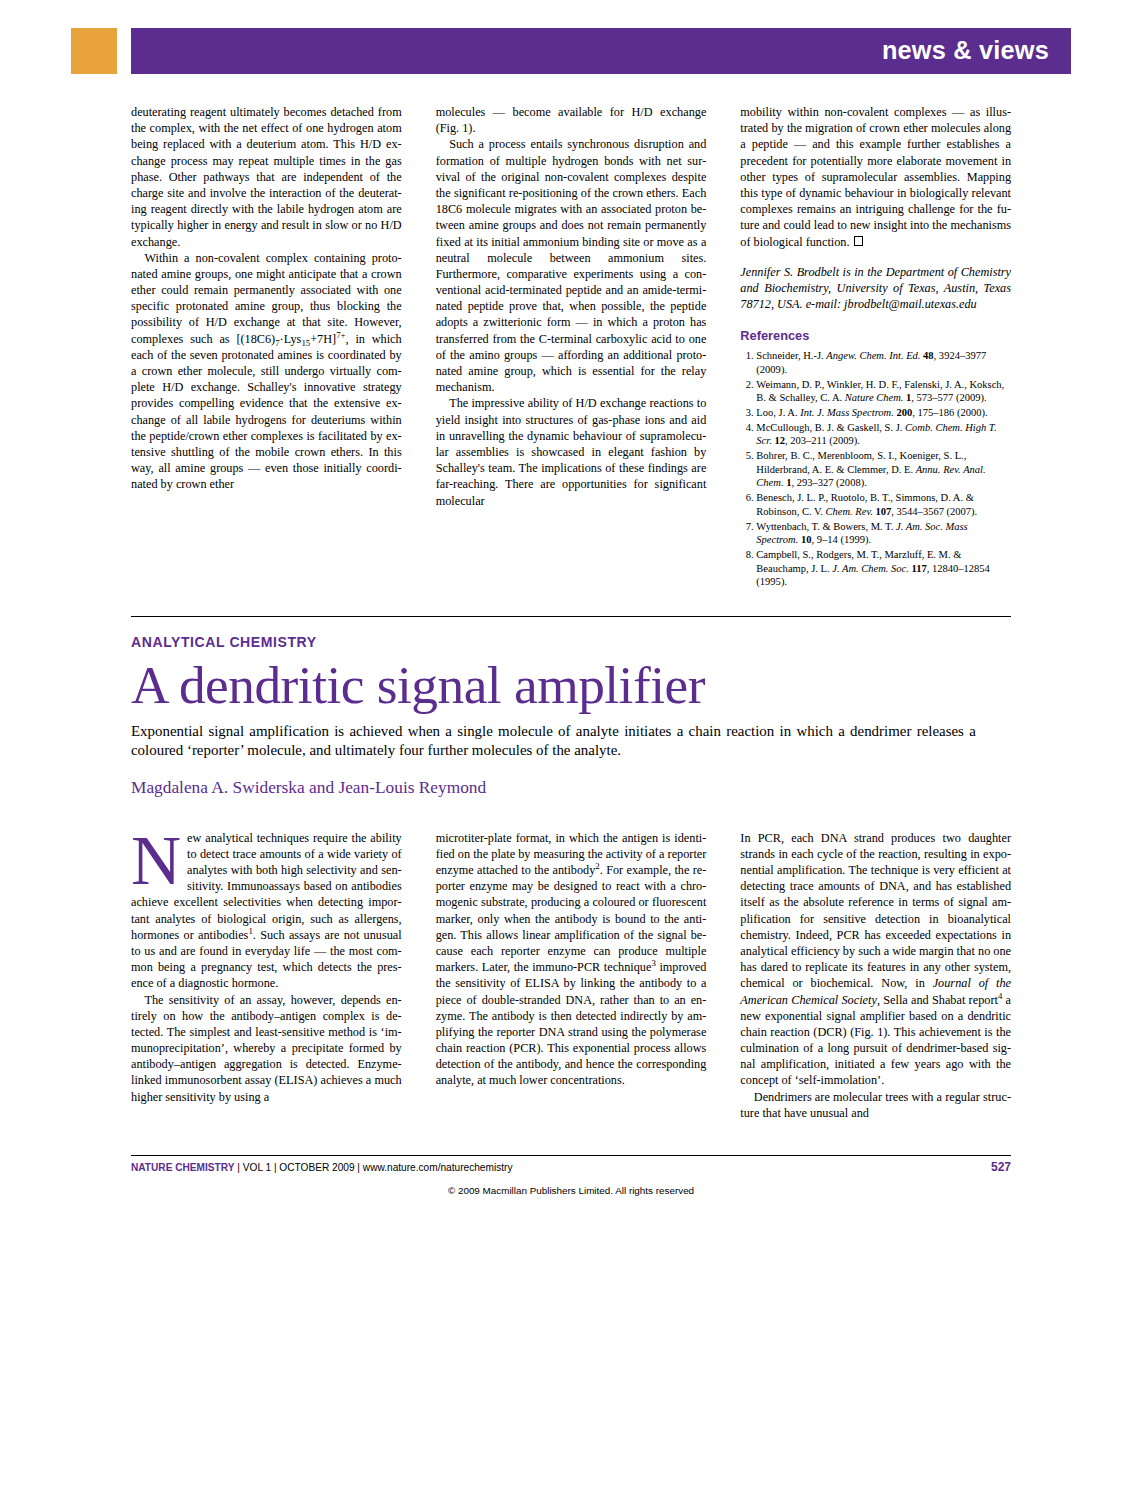news & views
deuterating reagent ultimately becomes detached from the complex, with the net effect of one hydrogen atom being replaced with a deuterium atom. This H/D exchange process may repeat multiple times in the gas phase. Other pathways that are independent of the charge site and involve the interaction of the deuterating reagent directly with the labile hydrogen atom are typically higher in energy and result in slow or no H/D exchange.
Within a non-covalent complex containing protonated amine groups, one might anticipate that a crown ether could remain permanently associated with one specific protonated amine group, thus blocking the possibility of H/D exchange at that site. However, complexes such as [(18C6)7·Lys15+7H]7+, in which each of the seven protonated amines is coordinated by a crown ether molecule, still undergo virtually complete H/D exchange. Schalley's innovative strategy provides compelling evidence that the extensive exchange of all labile hydrogens for deuteriums within the peptide/crown ether complexes is facilitated by extensive shuttling of the mobile crown ethers. In this way, all amine groups — even those initially coordinated by crown ether
molecules — become available for H/D exchange (Fig. 1).
Such a process entails synchronous disruption and formation of multiple hydrogen bonds with net survival of the original non-covalent complexes despite the significant re-positioning of the crown ethers. Each 18C6 molecule migrates with an associated proton between amine groups and does not remain permanently fixed at its initial ammonium binding site or move as a neutral molecule between ammonium sites. Furthermore, comparative experiments using a conventional acid-terminated peptide and an amide-terminated peptide prove that, when possible, the peptide adopts a zwitterionic form — in which a proton has transferred from the C-terminal carboxylic acid to one of the amino groups — affording an additional protonated amine group, which is essential for the relay mechanism.
The impressive ability of H/D exchange reactions to yield insight into structures of gas-phase ions and aid in unravelling the dynamic behaviour of supramolecular assemblies is showcased in elegant fashion by Schalley's team. The implications of these findings are far-reaching. There are opportunities for significant molecular
mobility within non-covalent complexes — as illustrated by the migration of crown ether molecules along a peptide — and this example further establishes a precedent for potentially more elaborate movement in other types of supramolecular assemblies. Mapping this type of dynamic behaviour in biologically relevant complexes remains an intriguing challenge for the future and could lead to new insight into the mechanisms of biological function.
Jennifer S. Brodbelt is in the Department of Chemistry and Biochemistry, University of Texas, Austin, Texas 78712, USA. e-mail: jbrodbelt@mail.utexas.edu
References
Schneider, H.-J. Angew. Chem. Int. Ed. 48, 3924–3977 (2009).
Weimann, D. P., Winkler, H. D. F., Falenski, J. A., Koksch, B. & Schalley, C. A. Nature Chem. 1, 573–577 (2009).
Loo, J. A. Int. J. Mass Spectrom. 200, 175–186 (2000).
McCullough, B. J. & Gaskell, S. J. Comb. Chem. High T. Scr. 12, 203–211 (2009).
Bohrer, B. C., Merenbloom, S. I., Koeniger, S. L., Hilderbrand, A. E. & Clemmer, D. E. Annu. Rev. Anal. Chem. 1, 293–327 (2008).
Benesch, J. L. P., Ruotolo, B. T., Simmons, D. A. & Robinson, C. V. Chem. Rev. 107, 3544–3567 (2007).
Wyttenbach, T. & Bowers, M. T. J. Am. Soc. Mass Spectrom. 10, 9–14 (1999).
Campbell, S., Rodgers, M. T., Marzluff, E. M. & Beauchamp, J. L. J. Am. Chem. Soc. 117, 12840–12854 (1995).
ANALYTICAL CHEMISTRY
A dendritic signal amplifier
Exponential signal amplification is achieved when a single molecule of analyte initiates a chain reaction in which a dendrimer releases a coloured ‘reporter’ molecule, and ultimately four further molecules of the analyte.
Magdalena A. Swiderska and Jean-Louis Reymond
New analytical techniques require the ability to detect trace amounts of a wide variety of analytes with both high selectivity and sensitivity. Immunoassays based on antibodies achieve excellent selectivities when detecting important analytes of biological origin, such as allergens, hormones or antibodies1. Such assays are not unusual to us and are found in everyday life — the most common being a pregnancy test, which detects the presence of a diagnostic hormone.
The sensitivity of an assay, however, depends entirely on how the antibody–antigen complex is detected. The simplest and least-sensitive method is ‘immunoprecipitation’, whereby a precipitate formed by antibody–antigen aggregation is detected. Enzyme-linked immunosorbent assay (ELISA) achieves a much higher sensitivity by using a
microtiter-plate format, in which the antigen is identified on the plate by measuring the activity of a reporter enzyme attached to the antibody2. For example, the reporter enzyme may be designed to react with a chromogenic substrate, producing a coloured or fluorescent marker, only when the antibody is bound to the antigen. This allows linear amplification of the signal because each reporter enzyme can produce multiple markers. Later, the immuno-PCR technique3 improved the sensitivity of ELISA by linking the antibody to a piece of double-stranded DNA, rather than to an enzyme. The antibody is then detected indirectly by amplifying the reporter DNA strand using the polymerase chain reaction (PCR). This exponential process allows detection of the antibody, and hence the corresponding analyte, at much lower concentrations.
In PCR, each DNA strand produces two daughter strands in each cycle of the reaction, resulting in exponential amplification. The technique is very efficient at detecting trace amounts of DNA, and has established itself as the absolute reference in terms of signal amplification for sensitive detection in bioanalytical chemistry. Indeed, PCR has exceeded expectations in analytical efficiency by such a wide margin that no one has dared to replicate its features in any other system, chemical or biochemical. Now, in Journal of the American Chemical Society, Sella and Shabat report4 a new exponential signal amplifier based on a dendritic chain reaction (DCR) (Fig. 1). This achievement is the culmination of a long pursuit of dendrimer-based signal amplification, initiated a few years ago with the concept of ‘self-immolation’.
Dendrimers are molecular trees with a regular structure that have unusual and
NATURE CHEMISTRY | VOL 1 | OCTOBER 2009 | www.nature.com/naturechemistry
527
© 2009 Macmillan Publishers Limited. All rights reserved